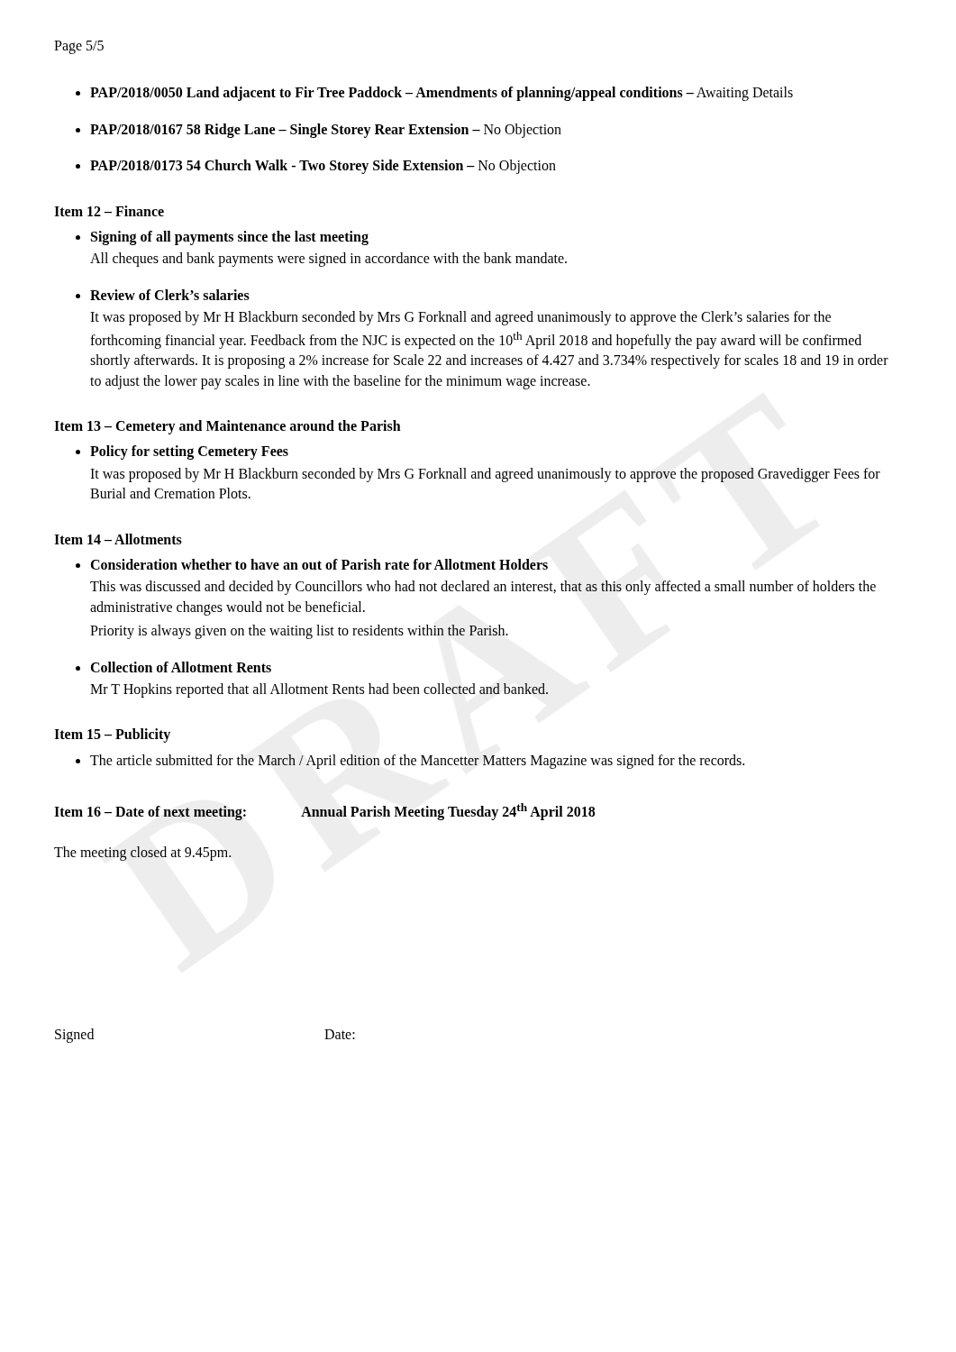DRAFT
Page 5/5
PAP/2018/0050 Land adjacent to Fir Tree Paddock – Amendments of planning/appeal conditions – Awaiting Details
PAP/2018/0167 58 Ridge Lane – Single Storey Rear Extension – No Objection
PAP/2018/0173 54 Church Walk - Two Storey Side Extension – No Objection
Item 12 – Finance
Signing of all payments since the last meeting
All cheques and bank payments were signed in accordance with the bank mandate.
Review of Clerk’s salaries
It was proposed by Mr H Blackburn seconded by Mrs G Forknall and agreed unanimously to approve the Clerk’s salaries for the forthcoming financial year. Feedback from the NJC is expected on the 10th April 2018 and hopefully the pay award will be confirmed shortly afterwards. It is proposing a 2% increase for Scale 22 and increases of 4.427 and 3.734% respectively for scales 18 and 19 in order to adjust the lower pay scales in line with the baseline for the minimum wage increase.
Item 13 – Cemetery and Maintenance around the Parish
Policy for setting Cemetery Fees
It was proposed by Mr H Blackburn seconded by Mrs G Forknall and agreed unanimously to approve the proposed Gravedigger Fees for Burial and Cremation Plots.
Item 14 – Allotments
Consideration whether to have an out of Parish rate for Allotment Holders
This was discussed and decided by Councillors who had not declared an interest, that as this only affected a small number of holders the administrative changes would not be beneficial.
Priority is always given on the waiting list to residents within the Parish.
Collection of Allotment Rents
Mr T Hopkins reported that all Allotment Rents had been collected and banked.
Item 15 – Publicity
The article submitted for the March / April edition of the Mancetter Matters Magazine was signed for the records.
Item 16 – Date of next meeting: Annual Parish Meeting Tuesday 24th April 2018
The meeting closed at 9.45pm.
Signed
Date: